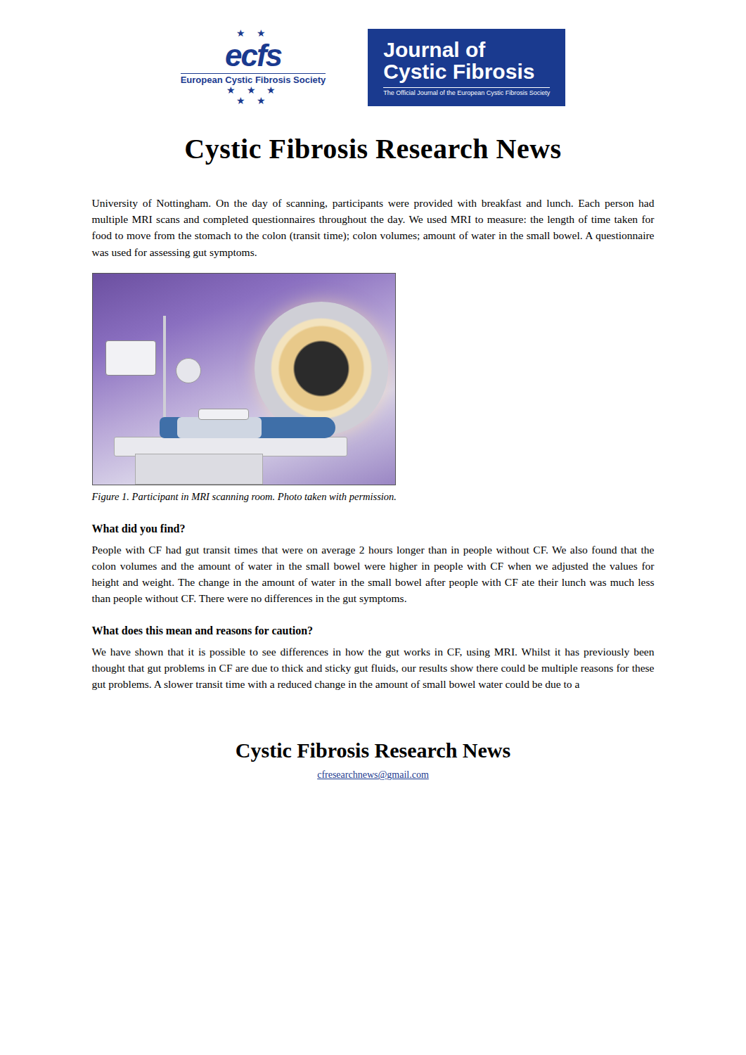★ ★
ecfs
European Cystic Fibrosis Society
★ ★ ★
★ ★
Journal of Cystic Fibrosis The Official Journal of the European Cystic Fibrosis Society
Cystic Fibrosis Research News
University of Nottingham. On the day of scanning, participants were provided with breakfast and lunch. Each person had multiple MRI scans and completed questionnaires throughout the day. We used MRI to measure: the length of time taken for food to move from the stomach to the colon (transit time); colon volumes; amount of water in the small bowel. A questionnaire was used for assessing gut symptoms.
Figure 1. Participant in MRI scanning room. Photo taken with permission.
What did you find?
People with CF had gut transit times that were on average 2 hours longer than in people without CF. We also found that the colon volumes and the amount of water in the small bowel were higher in people with CF when we adjusted the values for height and weight. The change in the amount of water in the small bowel after people with CF ate their lunch was much less than people without CF. There were no differences in the gut symptoms.
What does this mean and reasons for caution?
We have shown that it is possible to see differences in how the gut works in CF, using MRI. Whilst it has previously been thought that gut problems in CF are due to thick and sticky gut fluids, our results show there could be multiple reasons for these gut problems. A slower transit time with a reduced change in the amount of small bowel water could be due to a
Cystic Fibrosis Research News
cfresearchnews@gmail.com